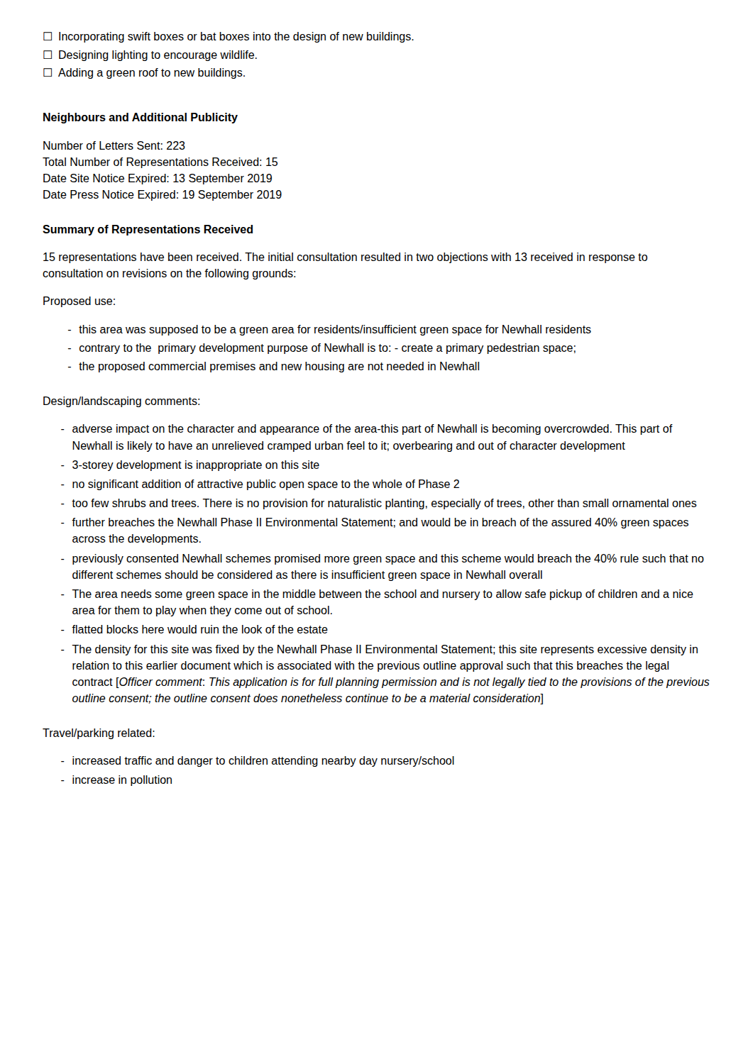Incorporating swift boxes or bat boxes into the design of new buildings.
Designing lighting to encourage wildlife.
Adding a green roof to new buildings.
Neighbours and Additional Publicity
Number of Letters Sent: 223
Total Number of Representations Received: 15
Date Site Notice Expired: 13 September 2019
Date Press Notice Expired: 19 September 2019
Summary of Representations Received
15 representations have been received. The initial consultation resulted in two objections with 13 received in response to consultation on revisions on the following grounds:
Proposed use:
this area was supposed to be a green area for residents/insufficient green space for Newhall residents
contrary to the primary development purpose of Newhall is to: - create a primary pedestrian space;
the proposed commercial premises and new housing are not needed in Newhall
Design/landscaping comments:
adverse impact on the character and appearance of the area-this part of Newhall is becoming overcrowded. This part of Newhall is likely to have an unrelieved cramped urban feel to it; overbearing and out of character development
3-storey development is inappropriate on this site
no significant addition of attractive public open space to the whole of Phase 2
too few shrubs and trees. There is no provision for naturalistic planting, especially of trees, other than small ornamental ones
further breaches the Newhall Phase II Environmental Statement; and would be in breach of the assured 40% green spaces across the developments.
previously consented Newhall schemes promised more green space and this scheme would breach the 40% rule such that no different schemes should be considered as there is insufficient green space in Newhall overall
The area needs some green space in the middle between the school and nursery to allow safe pickup of children and a nice area for them to play when they come out of school.
flatted blocks here would ruin the look of the estate
The density for this site was fixed by the Newhall Phase II Environmental Statement; this site represents excessive density in relation to this earlier document which is associated with the previous outline approval such that this breaches the legal contract [Officer comment: This application is for full planning permission and is not legally tied to the provisions of the previous outline consent; the outline consent does nonetheless continue to be a material consideration]
Travel/parking related:
increased traffic and danger to children attending nearby day nursery/school
increase in pollution